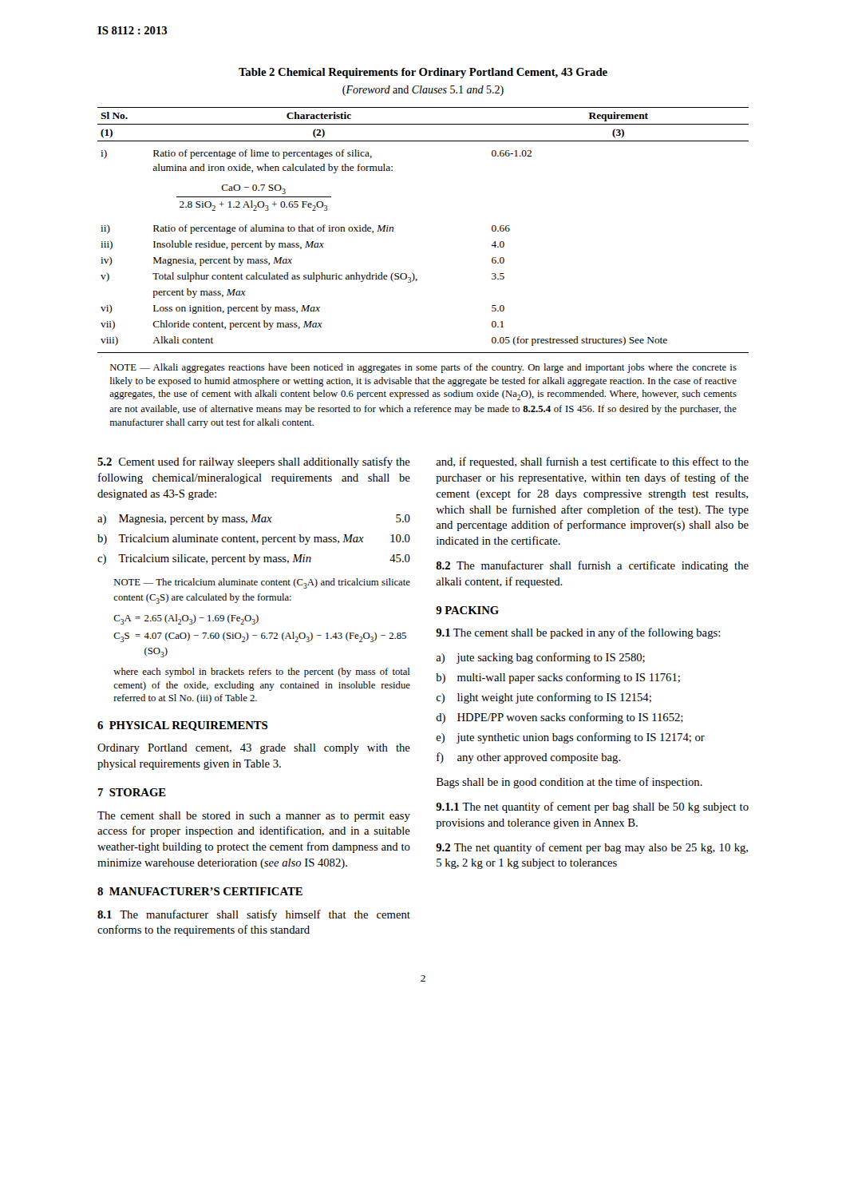IS 8112 : 2013
Table 2 Chemical Requirements for Ordinary Portland Cement, 43 Grade
(Foreword and Clauses 5.1 and 5.2)
| Sl No. | Characteristic | Requirement |
| --- | --- | --- |
| (1) | (2) | (3) |
| i) | Ratio of percentage of lime to percentages of silica, alumina and iron oxide, when calculated by the formula: CaO − 0.7 SO 3 2.8 SiO 2 + 1.2 Al 2 O 3 + 0.65 Fe 2 O 3 | 0.66-1.02 |
| ii) | Ratio of percentage of alumina to that of iron oxide, Min | 0.66 |
| iii) | Insoluble residue, percent by mass, Max | 4.0 |
| iv) | Magnesia, percent by mass, Max | 6.0 |
| v) | Total sulphur content calculated as sulphuric anhydride (SO 3 ), percent by mass, Max | 3.5 |
| vi) | Loss on ignition, percent by mass, Max | 5.0 |
| vii) | Chloride content, percent by mass, Max | 0.1 |
| viii) | Alkali content | 0.05 (for prestressed structures) See Note |
NOTE — Alkali aggregates reactions have been noticed in aggregates in some parts of the country. On large and important jobs where the concrete is likely to be exposed to humid atmosphere or wetting action, it is advisable that the aggregate be tested for alkali aggregate reaction. In the case of reactive aggregates, the use of cement with alkali content below 0.6 percent expressed as sodium oxide (Na2O), is recommended. Where, however, such cements are not available, use of alternative means may be resorted to for which a reference may be made to 8.2.5.4 of IS 456. If so desired by the purchaser, the manufacturer shall carry out test for alkali content.
5.2 Cement used for railway sleepers shall additionally satisfy the following chemical/mineralogical requirements and shall be designated as 43-S grade:
a)
Magnesia, percent by mass, Max 5.0
b)
Tricalcium aluminate content, percent by mass, Max 10.0
c)
Tricalcium silicate, percent by mass, Min 45.0
NOTE — The tricalcium aluminate content (C3A) and tricalcium silicate content (C3S) are calculated by the formula:
| C 3 A | = | 2.65 (Al 2 O 3 ) − 1.69 (Fe 2 O 3 ) |
| C 3 S | = | 4.07 (CaO) − 7.60 (SiO 2 ) − 6.72 (Al 2 O 3 ) − 1.43 (Fe 2 O 3 ) − 2.85 (SO 3 ) |
where each symbol in brackets refers to the percent (by mass of total cement) of the oxide, excluding any contained in insoluble residue referred to at Sl No. (iii) of Table 2.
6 PHYSICAL REQUIREMENTS
Ordinary Portland cement, 43 grade shall comply with the physical requirements given in Table 3.
7 STORAGE
The cement shall be stored in such a manner as to permit easy access for proper inspection and identification, and in a suitable weather-tight building to protect the cement from dampness and to minimize warehouse deterioration (see also IS 4082).
8 MANUFACTURER’S CERTIFICATE
8.1 The manufacturer shall satisfy himself that the cement conforms to the requirements of this standard
and, if requested, shall furnish a test certificate to this effect to the purchaser or his representative, within ten days of testing of the cement (except for 28 days compressive strength test results, which shall be furnished after completion of the test). The type and percentage addition of performance improver(s) shall also be indicated in the certificate.
8.2 The manufacturer shall furnish a certificate indicating the alkali content, if requested.
9 PACKING
9.1 The cement shall be packed in any of the following bags:
a) jute sacking bag conforming to IS 2580;
b) multi-wall paper sacks conforming to IS 11761;
c) light weight jute conforming to IS 12154;
d) HDPE/PP woven sacks conforming to IS 11652;
e) jute synthetic union bags conforming to IS 12174; or
f) any other approved composite bag.
Bags shall be in good condition at the time of inspection.
9.1.1 The net quantity of cement per bag shall be 50 kg subject to provisions and tolerance given in Annex B.
9.2 The net quantity of cement per bag may also be 25 kg, 10 kg, 5 kg, 2 kg or 1 kg subject to tolerances
2